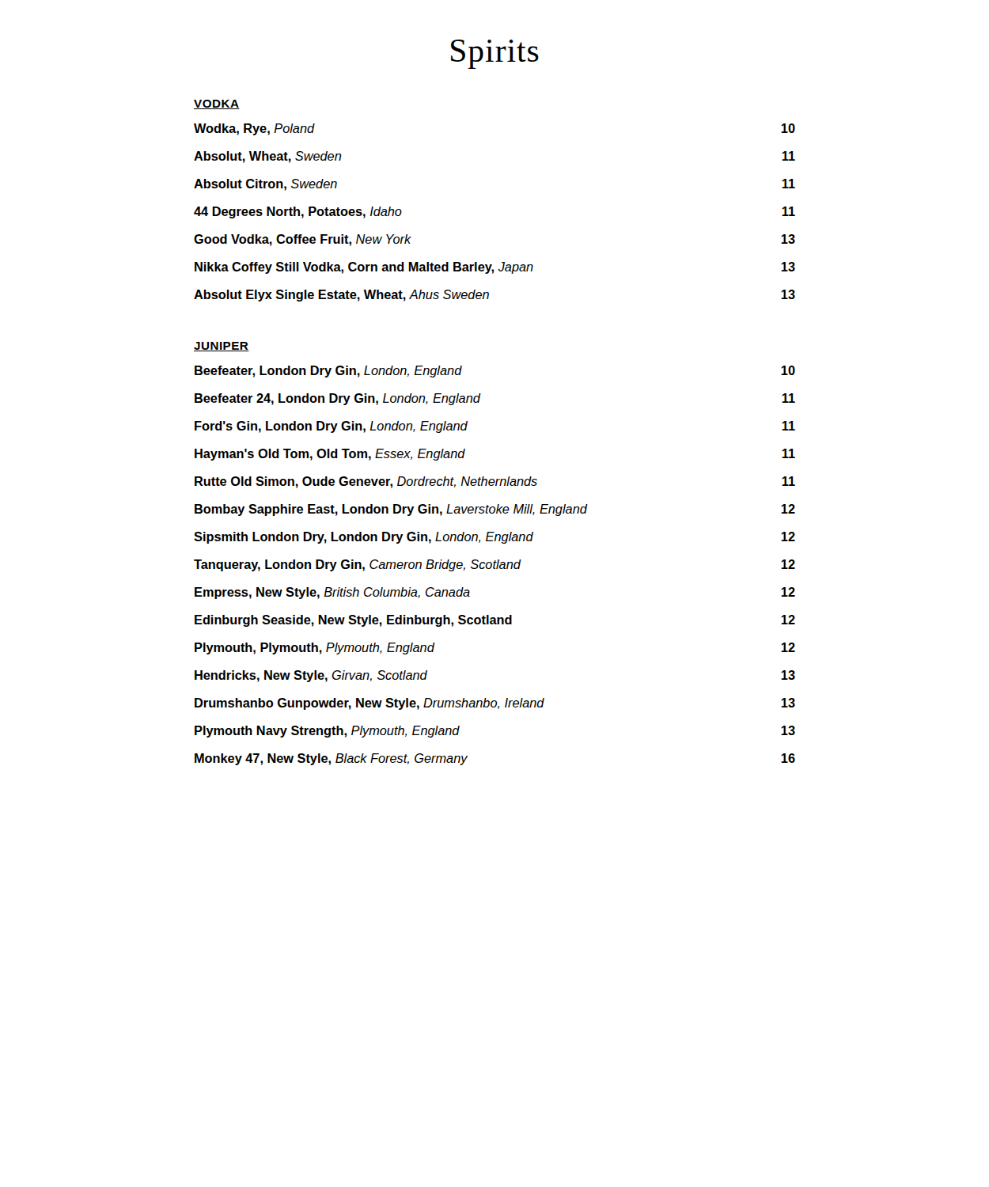Spirits
VODKA
Wodka, Rye, Poland 10
Absolut, Wheat, Sweden 11
Absolut Citron, Sweden 11
44 Degrees North, Potatoes, Idaho 11
Good Vodka, Coffee Fruit, New York 13
Nikka Coffey Still Vodka, Corn and Malted Barley, Japan 13
Absolut Elyx Single Estate, Wheat, Ahus Sweden 13
JUNIPER
Beefeater, London Dry Gin, London, England 10
Beefeater 24, London Dry Gin, London, England 11
Ford's Gin, London Dry Gin, London, England 11
Hayman's Old Tom, Old Tom, Essex, England 11
Rutte Old Simon, Oude Genever, Dordrecht, Nethernlands 11
Bombay Sapphire East, London Dry Gin, Laverstoke Mill, England 12
Sipsmith London Dry, London Dry Gin, London, England 12
Tanqueray, London Dry Gin, Cameron Bridge, Scotland 12
Empress, New Style, British Columbia, Canada 12
Edinburgh Seaside, New Style, Edinburgh, Scotland 12
Plymouth, Plymouth, Plymouth, England 12
Hendricks, New Style, Girvan, Scotland 13
Drumshanbo Gunpowder, New Style, Drumshanbo, Ireland 13
Plymouth Navy Strength, Plymouth, England 13
Monkey 47, New Style, Black Forest, Germany 16